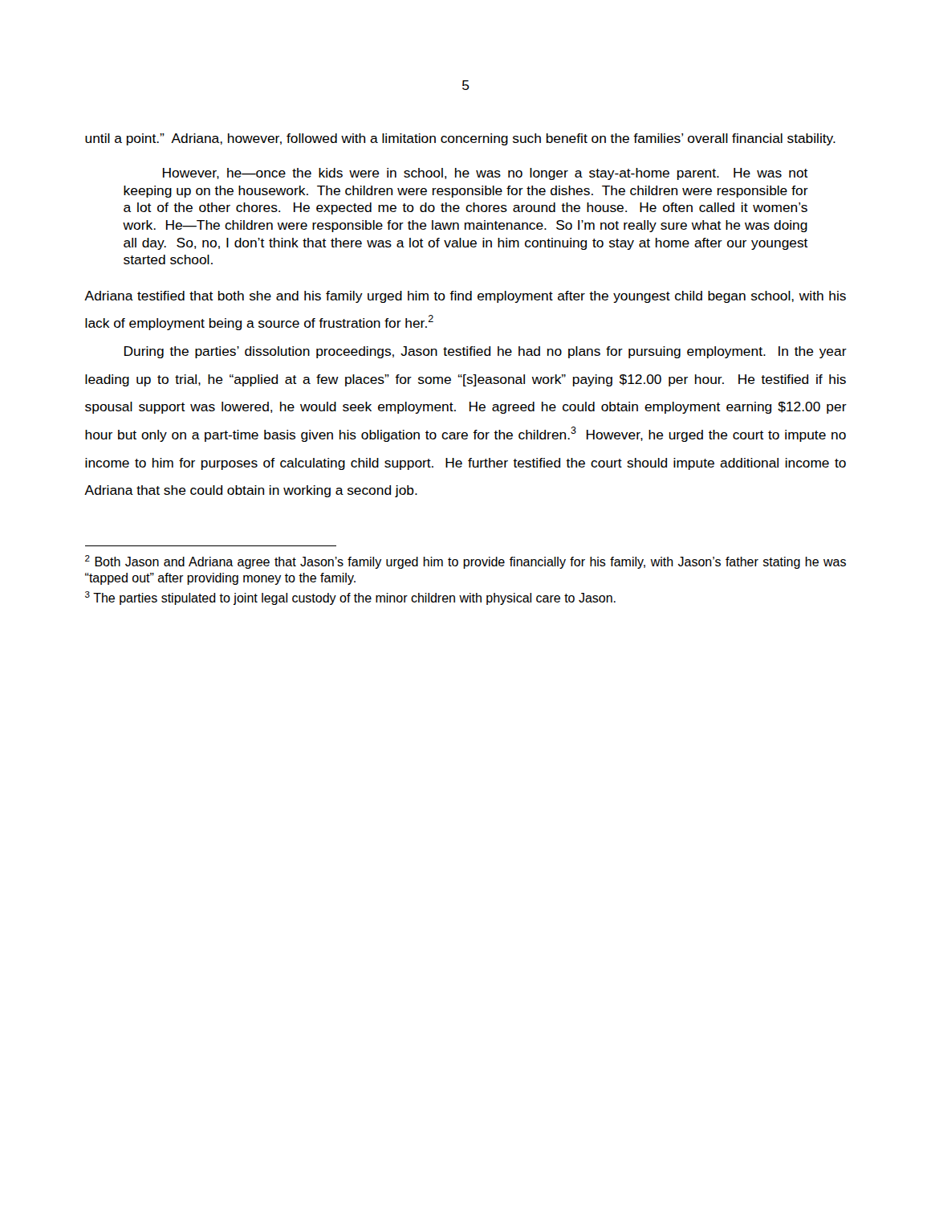5
until a point.” Adriana, however, followed with a limitation concerning such benefit on the families’ overall financial stability.
However, he—once the kids were in school, he was no longer a stay-at-home parent. He was not keeping up on the housework. The children were responsible for the dishes. The children were responsible for a lot of the other chores. He expected me to do the chores around the house. He often called it women’s work. He—The children were responsible for the lawn maintenance. So I’m not really sure what he was doing all day. So, no, I don’t think that there was a lot of value in him continuing to stay at home after our youngest started school.
Adriana testified that both she and his family urged him to find employment after the youngest child began school, with his lack of employment being a source of frustration for her.2
During the parties’ dissolution proceedings, Jason testified he had no plans for pursuing employment. In the year leading up to trial, he “applied at a few places” for some “[s]easonal work” paying $12.00 per hour. He testified if his spousal support was lowered, he would seek employment. He agreed he could obtain employment earning $12.00 per hour but only on a part-time basis given his obligation to care for the children.3 However, he urged the court to impute no income to him for purposes of calculating child support. He further testified the court should impute additional income to Adriana that she could obtain in working a second job.
2 Both Jason and Adriana agree that Jason’s family urged him to provide financially for his family, with Jason’s father stating he was “tapped out” after providing money to the family.
3 The parties stipulated to joint legal custody of the minor children with physical care to Jason.